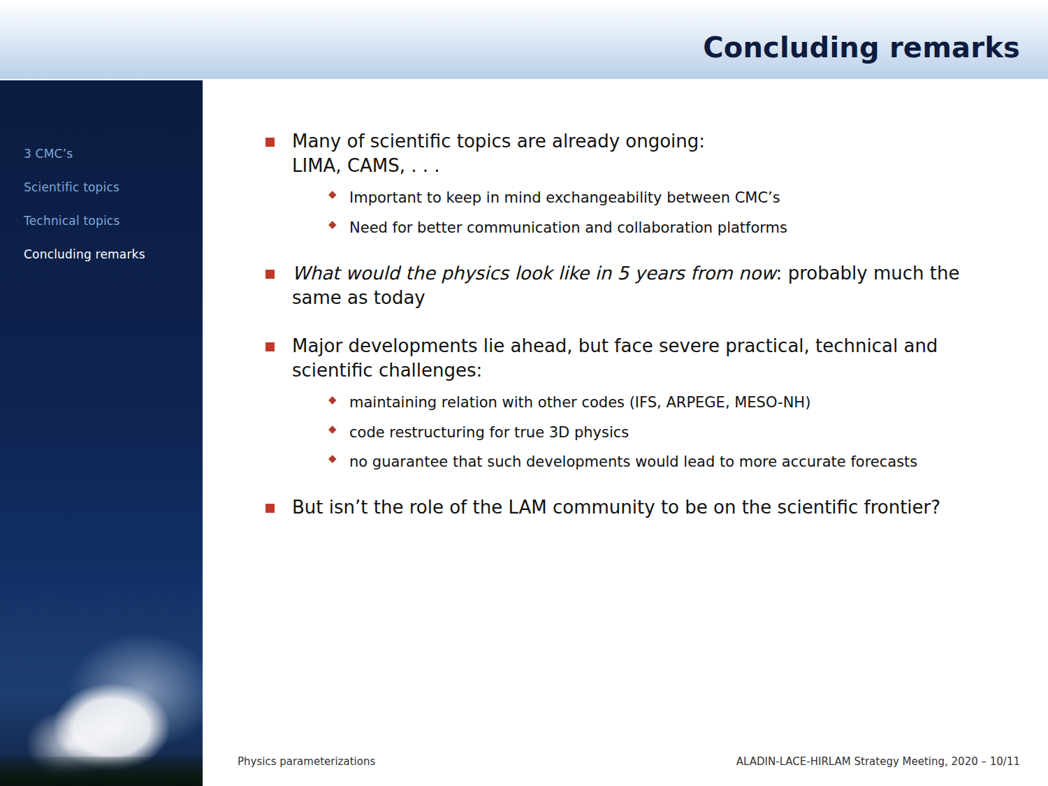Concluding remarks
3 CMC’s Scientific topics Technical topics Concluding remarks
Many of scientific topics are already ongoing:
LIMA, CAMS, . . .
Important to keep in mind exchangeability between CMC’s
Need for better communication and collaboration platforms
What would the physics look like in 5 years from now: probably much the same as today
Major developments lie ahead, but face severe practical, technical and scientific challenges:
maintaining relation with other codes (IFS, ARPEGE, MESO-NH)
code restructuring for true 3D physics
no guarantee that such developments would lead to more accurate forecasts
But isn’t the role of the LAM community to be on the scientific frontier?
Physics parameterizations
ALADIN-LACE-HIRLAM Strategy Meeting, 2020 – 10/11